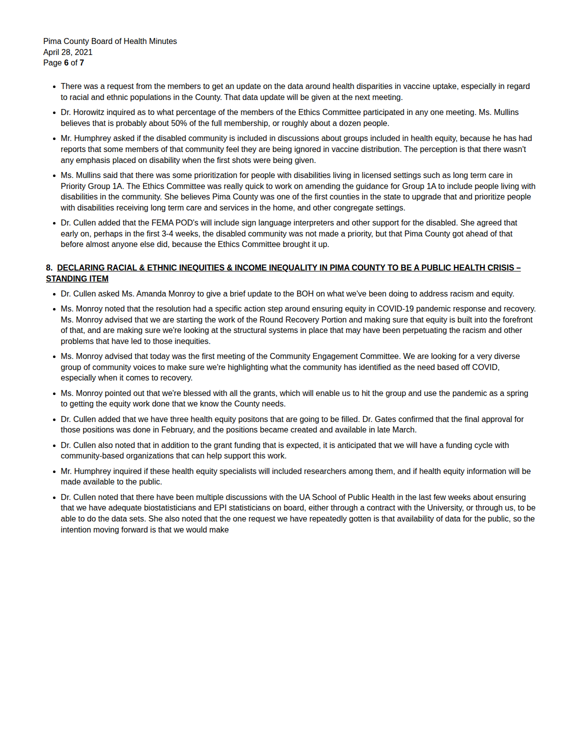Pima County Board of Health Minutes
April 28, 2021
Page 6 of 7
There was a request from the members to get an update on the data around health disparities in vaccine uptake, especially in regard to racial and ethnic populations in the County. That data update will be given at the next meeting.
Dr. Horowitz inquired as to what percentage of the members of the Ethics Committee participated in any one meeting. Ms. Mullins believes that is probably about 50% of the full membership, or roughly about a dozen people.
Mr. Humphrey asked if the disabled community is included in discussions about groups included in health equity, because he has had reports that some members of that community feel they are being ignored in vaccine distribution. The perception is that there wasn't any emphasis placed on disability when the first shots were being given.
Ms. Mullins said that there was some prioritization for people with disabilities living in licensed settings such as long term care in Priority Group 1A. The Ethics Committee was really quick to work on amending the guidance for Group 1A to include people living with disabilities in the community. She believes Pima County was one of the first counties in the state to upgrade that and prioritize people with disabilities receiving long term care and services in the home, and other congregate settings.
Dr. Cullen added that the FEMA POD's will include sign language interpreters and other support for the disabled. She agreed that early on, perhaps in the first 3-4 weeks, the disabled community was not made a priority, but that Pima County got ahead of that before almost anyone else did, because the Ethics Committee brought it up.
8. DECLARING RACIAL & ETHNIC INEQUITIES & INCOME INEQUALITY IN PIMA COUNTY TO BE A PUBLIC HEALTH CRISIS – STANDING ITEM
Dr. Cullen asked Ms. Amanda Monroy to give a brief update to the BOH on what we've been doing to address racism and equity.
Ms. Monroy noted that the resolution had a specific action step around ensuring equity in COVID-19 pandemic response and recovery. Ms. Monroy advised that we are starting the work of the Round Recovery Portion and making sure that equity is built into the forefront of that, and are making sure we're looking at the structural systems in place that may have been perpetuating the racism and other problems that have led to those inequities.
Ms. Monroy advised that today was the first meeting of the Community Engagement Committee. We are looking for a very diverse group of community voices to make sure we're highlighting what the community has identified as the need based off COVID, especially when it comes to recovery.
Ms. Monroy pointed out that we're blessed with all the grants, which will enable us to hit the group and use the pandemic as a spring to getting the equity work done that we know the County needs.
Dr. Cullen added that we have three health equity positons that are going to be filled. Dr. Gates confirmed that the final approval for those positions was done in February, and the positions became created and available in late March.
Dr. Cullen also noted that in addition to the grant funding that is expected, it is anticipated that we will have a funding cycle with community-based organizations that can help support this work.
Mr. Humphrey inquired if these health equity specialists will included researchers among them, and if health equity information will be made available to the public.
Dr. Cullen noted that there have been multiple discussions with the UA School of Public Health in the last few weeks about ensuring that we have adequate biostatisticians and EPI statisticians on board, either through a contract with the University, or through us, to be able to do the data sets. She also noted that the one request we have repeatedly gotten is that availability of data for the public, so the intention moving forward is that we would make